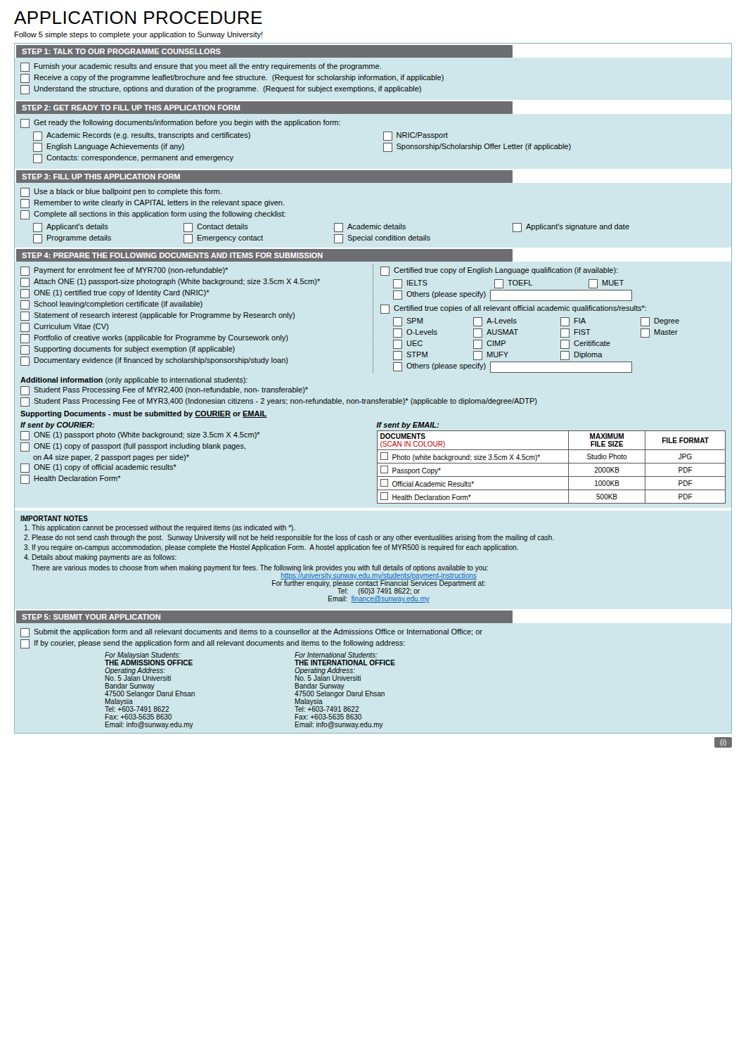APPLICATION PROCEDURE
Follow 5 simple steps to complete your application to Sunway University!
STEP 1: TALK TO OUR PROGRAMME COUNSELLORS
Furnish your academic results and ensure that you meet all the entry requirements of the programme.
Receive a copy of the programme leaflet/brochure and fee structure. (Request for scholarship information, if applicable)
Understand the structure, options and duration of the programme. (Request for subject exemptions, if applicable)
STEP 2: GET READY TO FILL UP THIS APPLICATION FORM
Get ready the following documents/information before you begin with the application form:
Academic Records (e.g. results, transcripts and certificates)
English Language Achievements (if any)
Contacts: correspondence, permanent and emergency
NRIC/Passport
Sponsorship/Scholarship Offer Letter (if applicable)
STEP 3: FILL UP THIS APPLICATION FORM
Use a black or blue ballpoint pen to complete this form.
Remember to write clearly in CAPITAL letters in the relevant space given.
Complete all sections in this application form using the following checklist:
Applicant's details
Contact details
Academic details
Applicant's signature and date
Programme details
Emergency contact
Special condition details
STEP 4: PREPARE THE FOLLOWING DOCUMENTS AND ITEMS FOR SUBMISSION
Payment for enrolment fee of MYR700 (non-refundable)*
Attach ONE (1) passport-size photograph (White background; size 3.5cm X 4.5cm)*
ONE (1) certified true copy of Identity Card (NRIC)*
School leaving/completion certificate (if available)
Statement of research interest (applicable for Programme by Research only)
Curriculum Vitae (CV)
Portfolio of creative works (applicable for Programme by Coursework only)
Supporting documents for subject exemption (if applicable)
Documentary evidence (if financed by scholarship/sponsorship/study loan)
Certified true copy of English Language qualification (if available):
IELTS
TOEFL
MUET
Others (please specify)
Certified true copies of all relevant official academic qualifications/results*:
SPM
A-Levels
FIA
Degree
O-Levels
AUSMAT
FIST
Master
UEC
CIMP
Ceritificate
STPM
MUFY
Diploma
Others (please specify)
Additional information (only applicable to international students):
Student Pass Processing Fee of MYR2,400 (non-refundable, non- transferable)*
Student Pass Processing Fee of MYR3,400 (Indonesian citizens - 2 years; non-refundable, non-transferable)* (applicable to diploma/degree/ADTP)
Supporting Documents - must be submitted by COURIER or EMAIL
If sent by COURIER:
ONE (1) passport photo (White background; size 3.5cm X 4.5cm)*
ONE (1) copy of passport (full passport including blank pages,
on A4 size paper, 2 passport pages per side)*
ONE (1) copy of official academic results*
Health Declaration Form*
If sent by EMAIL:
| DOCUMENTS (SCAN IN COLOUR) | MAXIMUM FILE SIZE | FILE FORMAT |
| --- | --- | --- |
| Photo (white background; size 3.5cm X 4.5cm)* | Studio Photo | JPG |
| Passport Copy* | 2000KB | PDF |
| Official Academic Results* | 1000KB | PDF |
| Health Declaration Form* | 500KB | PDF |
IMPORTANT NOTES
This application cannot be processed without the required items (as indicated with *).
Please do not send cash through the post. Sunway University will not be held responsible for the loss of cash or any other eventualities arising from the mailing of cash.
If you require on-campus accommodation, please complete the Hostel Application Form. A hostel application fee of MYR500 is required for each application.
Details about making payments are as follows:
There are various modes to choose from when making payment for fees. The following link provides you with full details of options available to you:
https://university.sunway.edu.my/students/payment-instructions
For further enquiry, please contact Financial Services Department at:
Tel: (60)3 7491 8622; or
Email: finance@sunway.edu.my
STEP 5: SUBMIT YOUR APPLICATION
Submit the application form and all relevant documents and items to a counsellor at the Admissions Office or International Office; or
If by courier, please send the application form and all relevant documents and items to the following address:
For Malaysian Students:
THE ADMISSIONS OFFICE
Operating Address:
No. 5 Jalan Universiti
Bandar Sunway
47500 Selangor Darul Ehsan
Malaysia
Tel: +603-7491 8622
Fax: +603-5635 8630
Email: info@sunway.edu.my
For International Students:
THE INTERNATIONAL OFFICE
Operating Address:
No. 5 Jalan Universiti
Bandar Sunway
47500 Selangor Darul Ehsan
Malaysia
Tel: +603-7491 8622
Fax: +603-5635 8630
Email: info@sunway.edu.my
(i)